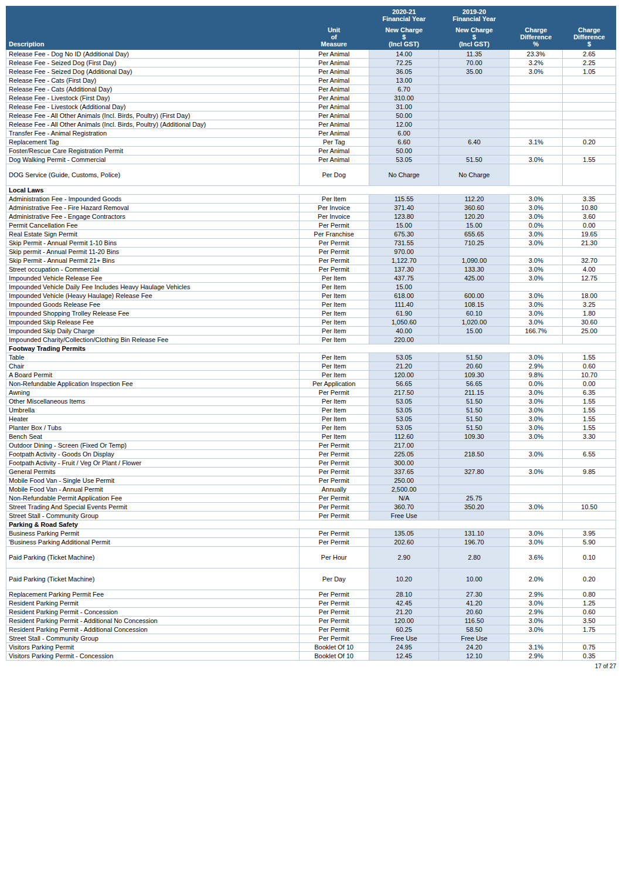| Description | Unit of Measure | 2020-21 Financial Year | 2019-20 Financial Year | Charge Difference % | Charge Difference $ |
| --- | --- | --- | --- | --- | --- |
| New Charge $ (Incl GST) | New Charge $ (Incl GST) |
| Release Fee - Dog No ID (Additional Day) | Per Animal | 14.00 | 11.35 | 23.3% | 2.65 |
| Release Fee - Seized Dog (First Day) | Per Animal | 72.25 | 70.00 | 3.2% | 2.25 |
| Release Fee - Seized Dog (Additional Day) | Per Animal | 36.05 | 35.00 | 3.0% | 1.05 |
| Release Fee - Cats (First Day) | Per Animal | 13.00 | | | |
| Release Fee - Cats (Additional Day) | Per Animal | 6.70 | | | |
| Release Fee - Livestock (First Day) | Per Animal | 310.00 | | | |
| Release Fee - Livestock (Additional Day) | Per Animal | 31.00 | | | |
| Release Fee - All Other Animals (Incl. Birds, Poultry) (First Day) | Per Animal | 50.00 | | | |
| Release Fee - All Other Animals (Incl. Birds, Poultry) (Additional Day) | Per Animal | 12.00 | | | |
| Transfer Fee - Animal Registration | Per Animal | 6.00 | | | |
| Replacement Tag | Per Tag | 6.60 | 6.40 | 3.1% | 0.20 |
| Foster/Rescue Care Registration Permit | Per Animal | 50.00 | | | |
| Dog Walking Permit - Commercial | Per Animal | 53.05 | 51.50 | 3.0% | 1.55 |
| DOG Service (Guide, Customs, Police) | Per Dog | No Charge | No Charge | | |
| Local Laws |
| Administration Fee - Impounded Goods | Per Item | 115.55 | 112.20 | 3.0% | 3.35 |
| Administrative Fee - Fire Hazard Removal | Per Invoice | 371.40 | 360.60 | 3.0% | 10.80 |
| Administrative Fee - Engage Contractors | Per Invoice | 123.80 | 120.20 | 3.0% | 3.60 |
| Permit Cancellation Fee | Per Permit | 15.00 | 15.00 | 0.0% | 0.00 |
| Real Estate Sign Permit | Per Franchise | 675.30 | 655.65 | 3.0% | 19.65 |
| Skip Permit - Annual Permit 1-10 Bins | Per Permit | 731.55 | 710.25 | 3.0% | 21.30 |
| Skip permit - Annual Permit 11-20 Bins | Per Permit | 970.00 | | | |
| Skip Permit - Annual Permit 21+ Bins | Per Permit | 1,122.70 | 1,090.00 | 3.0% | 32.70 |
| Street occupation - Commercial | Per Permit | 137.30 | 133.30 | 3.0% | 4.00 |
| Impounded Vehicle Release Fee | Per Item | 437.75 | 425.00 | 3.0% | 12.75 |
| Impounded Vehicle Daily Fee Includes Heavy Haulage Vehicles | Per Item | 15.00 | | | |
| Impounded Vehicle (Heavy Haulage) Release Fee | Per Item | 618.00 | 600.00 | 3.0% | 18.00 |
| Impounded Goods Release Fee | Per Item | 111.40 | 108.15 | 3.0% | 3.25 |
| Impounded Shopping Trolley Release Fee | Per Item | 61.90 | 60.10 | 3.0% | 1.80 |
| Impounded Skip Release Fee | Per Item | 1,050.60 | 1,020.00 | 3.0% | 30.60 |
| Impounded Skip Daily Charge | Per Item | 40.00 | 15.00 | 166.7% | 25.00 |
| Impounded Charity/Collection/Clothing Bin Release Fee | Per Item | 220.00 | | | |
| Footway Trading Permits |
| Table | Per Item | 53.05 | 51.50 | 3.0% | 1.55 |
| Chair | Per Item | 21.20 | 20.60 | 2.9% | 0.60 |
| A Board Permit | Per Item | 120.00 | 109.30 | 9.8% | 10.70 |
| Non-Refundable Application Inspection Fee | Per Application | 56.65 | 56.65 | 0.0% | 0.00 |
| Awning | Per Permit | 217.50 | 211.15 | 3.0% | 6.35 |
| Other Miscellaneous Items | Per Item | 53.05 | 51.50 | 3.0% | 1.55 |
| Umbrella | Per Item | 53.05 | 51.50 | 3.0% | 1.55 |
| Heater | Per Item | 53.05 | 51.50 | 3.0% | 1.55 |
| Planter Box / Tubs | Per Item | 53.05 | 51.50 | 3.0% | 1.55 |
| Bench Seat | Per Item | 112.60 | 109.30 | 3.0% | 3.30 |
| Outdoor Dining - Screen (Fixed Or Temp) | Per Permit | 217.00 | | | |
| Footpath Activity - Goods On Display | Per Permit | 225.05 | 218.50 | 3.0% | 6.55 |
| Footpath Activity - Fruit / Veg Or Plant / Flower | Per Permit | 300.00 | | | |
| General Permits | Per Permit | 337.65 | 327.80 | 3.0% | 9.85 |
| Mobile Food Van - Single Use Permit | Per Permit | 250.00 | | | |
| Mobile Food Van - Annual Permit | Annually | 2,500.00 | | | |
| Non-Refundable Permit Application Fee | Per Permit | N/A | 25.75 | | |
| Street Trading And Special Events Permit | Per Permit | 360.70 | 350.20 | 3.0% | 10.50 |
| Street Stall - Community Group | Per Permit | Free Use | | | |
| Parking & Road Safety |
| Business Parking Permit | Per Permit | 135.05 | 131.10 | 3.0% | 3.95 |
| 'Business Parking Additional Permit | Per Permit | 202.60 | 196.70 | 3.0% | 5.90 |
| Paid Parking (Ticket Machine) | Per Hour | 2.90 | 2.80 | 3.6% | 0.10 |
| Paid Parking (Ticket Machine) | Per Day | 10.20 | 10.00 | 2.0% | 0.20 |
| Replacement Parking Permit Fee | Per Permit | 28.10 | 27.30 | 2.9% | 0.80 |
| Resident Parking Permit | Per Permit | 42.45 | 41.20 | 3.0% | 1.25 |
| Resident Parking Permit - Concession | Per Permit | 21.20 | 20.60 | 2.9% | 0.60 |
| Resident Parking Permit - Additional No Concession | Per Permit | 120.00 | 116.50 | 3.0% | 3.50 |
| Resident Parking Permit - Additional Concession | Per Permit | 60.25 | 58.50 | 3.0% | 1.75 |
| Street Stall - Community Group | Per Permit | Free Use | Free Use | | |
| Visitors Parking Permit | Booklet Of 10 | 24.95 | 24.20 | 3.1% | 0.75 |
| Visitors Parking Permit - Concession | Booklet Of 10 | 12.45 | 12.10 | 2.9% | 0.35 |
17 of 27